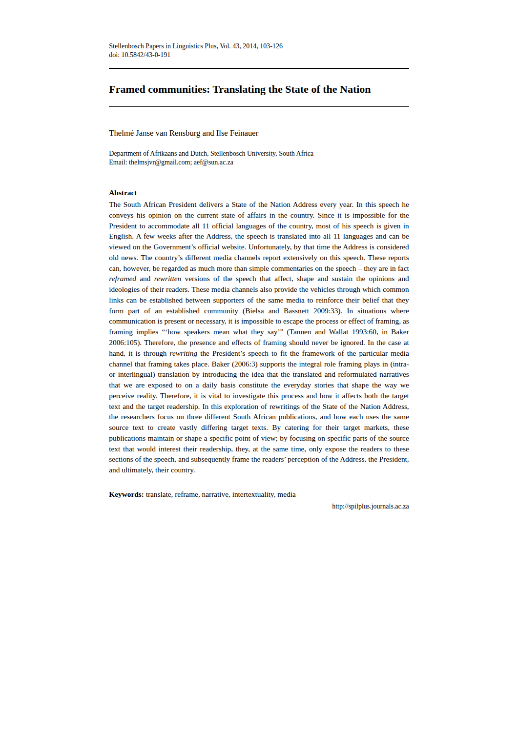Stellenbosch Papers in Linguistics Plus, Vol. 43, 2014, 103-126
doi: 10.5842/43-0-191
Framed communities: Translating the State of the Nation
Thelmé Janse van Rensburg and Ilse Feinauer
Department of Afrikaans and Dutch, Stellenbosch University, South Africa
Email: thelmsjvr@gmail.com; aef@sun.ac.za
Abstract
The South African President delivers a State of the Nation Address every year. In this speech he conveys his opinion on the current state of affairs in the country. Since it is impossible for the President to accommodate all 11 official languages of the country, most of his speech is given in English. A few weeks after the Address, the speech is translated into all 11 languages and can be viewed on the Government’s official website. Unfortunately, by that time the Address is considered old news. The country’s different media channels report extensively on this speech. These reports can, however, be regarded as much more than simple commentaries on the speech – they are in fact reframed and rewritten versions of the speech that affect, shape and sustain the opinions and ideologies of their readers. These media channels also provide the vehicles through which common links can be established between supporters of the same media to reinforce their belief that they form part of an established community (Bielsa and Bassnett 2009:33). In situations where communication is present or necessary, it is impossible to escape the process or effect of framing, as framing implies “‘how speakers mean what they say’” (Tannen and Wallat 1993:60, in Baker 2006:105). Therefore, the presence and effects of framing should never be ignored. In the case at hand, it is through rewriting the President’s speech to fit the framework of the particular media channel that framing takes place. Baker (2006:3) supports the integral role framing plays in (intra- or interlingual) translation by introducing the idea that the translated and reformulated narratives that we are exposed to on a daily basis constitute the everyday stories that shape the way we perceive reality. Therefore, it is vital to investigate this process and how it affects both the target text and the target readership. In this exploration of rewritings of the State of the Nation Address, the researchers focus on three different South African publications, and how each uses the same source text to create vastly differing target texts. By catering for their target markets, these publications maintain or shape a specific point of view; by focusing on specific parts of the source text that would interest their readership, they, at the same time, only expose the readers to these sections of the speech, and subsequently frame the readers’ perception of the Address, the President, and ultimately, their country.
Keywords: translate, reframe, narrative, intertextuality, media
http://spilplus.journals.ac.za